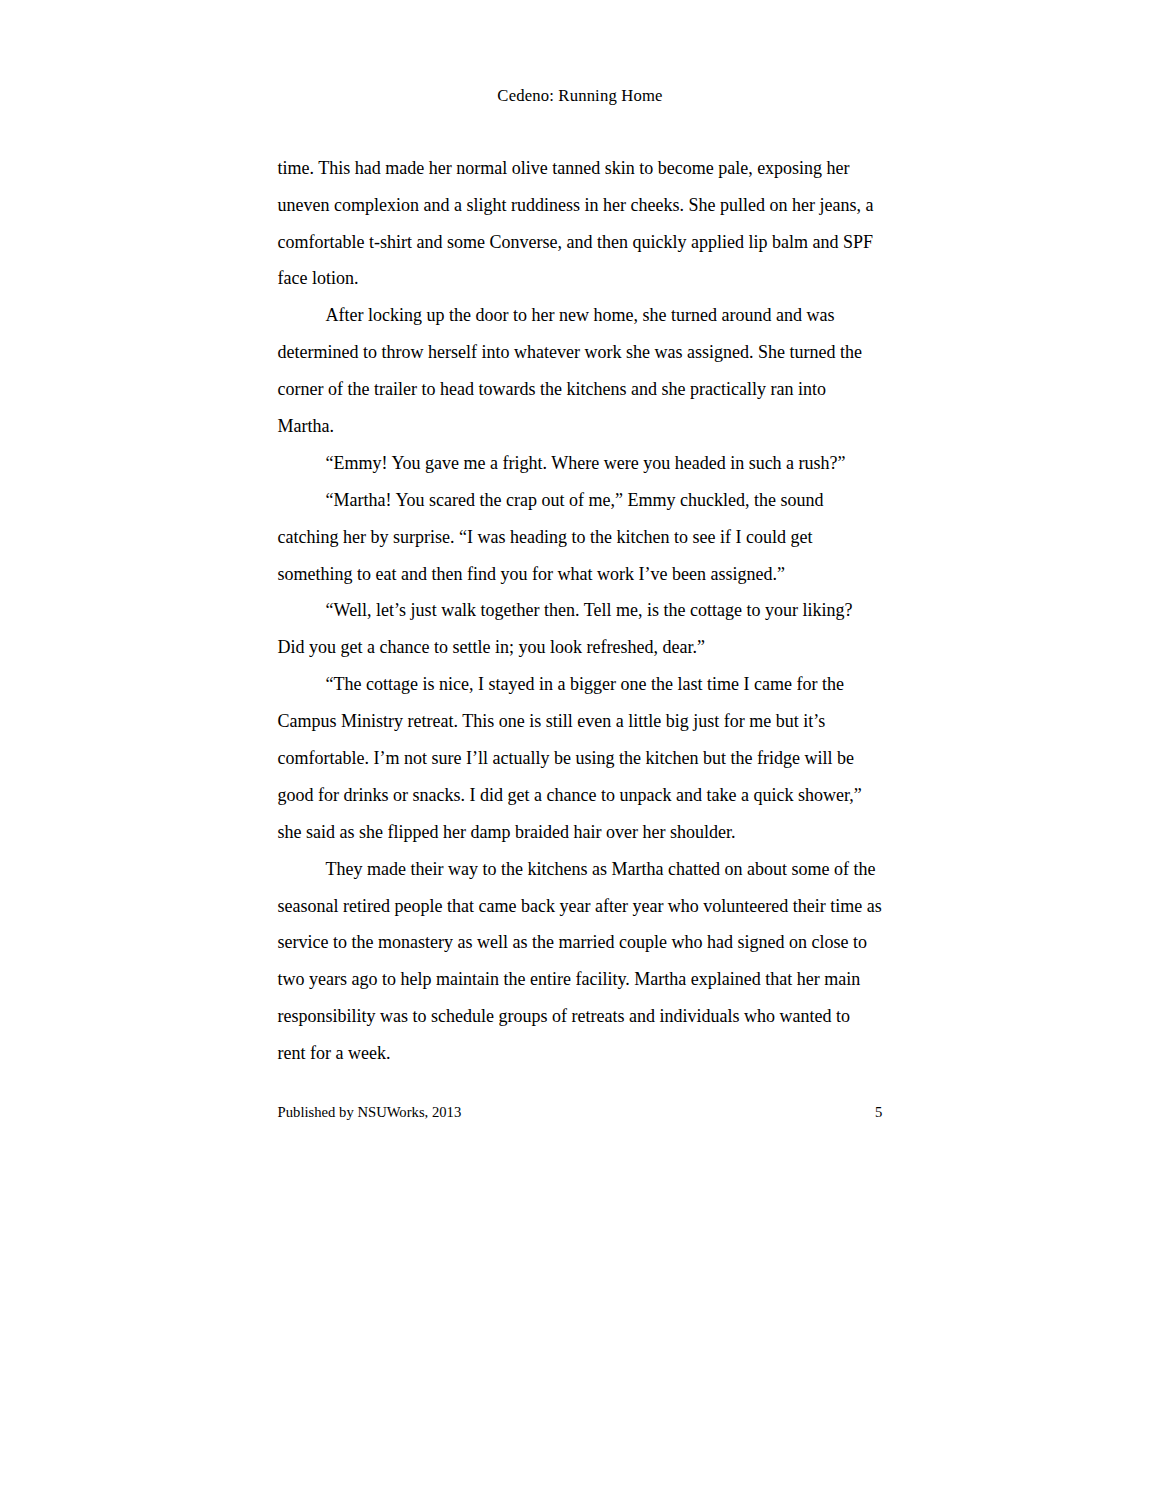Cedeno: Running Home
time. This had made her normal olive tanned skin to become pale, exposing her uneven complexion and a slight ruddiness in her cheeks. She pulled on her jeans, a comfortable t-shirt and some Converse, and then quickly applied lip balm and SPF face lotion.
After locking up the door to her new home, she turned around and was determined to throw herself into whatever work she was assigned. She turned the corner of the trailer to head towards the kitchens and she practically ran into Martha.
“Emmy! You gave me a fright. Where were you headed in such a rush?”
“Martha! You scared the crap out of me,” Emmy chuckled, the sound catching her by surprise. “I was heading to the kitchen to see if I could get something to eat and then find you for what work I’ve been assigned.”
“Well, let’s just walk together then. Tell me, is the cottage to your liking? Did you get a chance to settle in; you look refreshed, dear.”
“The cottage is nice, I stayed in a bigger one the last time I came for the Campus Ministry retreat. This one is still even a little big just for me but it’s comfortable. I’m not sure I’ll actually be using the kitchen but the fridge will be good for drinks or snacks. I did get a chance to unpack and take a quick shower,” she said as she flipped her damp braided hair over her shoulder.
They made their way to the kitchens as Martha chatted on about some of the seasonal retired people that came back year after year who volunteered their time as service to the monastery as well as the married couple who had signed on close to two years ago to help maintain the entire facility. Martha explained that her main responsibility was to schedule groups of retreats and individuals who wanted to rent for a week.
Published by NSUWorks, 2013
5